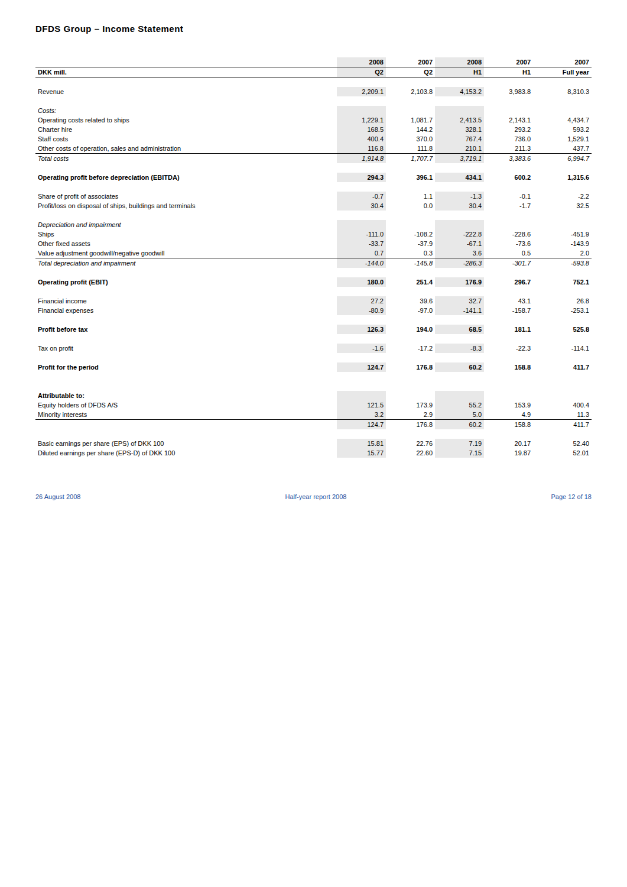DFDS Group – Income Statement
| | 2008 | 2007 | 2008 | 2007 | 2007 |
| --- | --- | --- | --- | --- | --- |
| DKK mill. | Q2 | Q2 | H1 | H1 | Full year |
| Revenue | 2,209.1 | 2,103.8 | 4,153.2 | 3,983.8 | 8,310.3 |
| Costs: | | | | | |
| Operating costs related to ships | 1,229.1 | 1,081.7 | 2,413.5 | 2,143.1 | 4,434.7 |
| Charter hire | 168.5 | 144.2 | 328.1 | 293.2 | 593.2 |
| Staff costs | 400.4 | 370.0 | 767.4 | 736.0 | 1,529.1 |
| Other costs of operation, sales and administration | 116.8 | 111.8 | 210.1 | 211.3 | 437.7 |
| Total costs | 1,914.8 | 1,707.7 | 3,719.1 | 3,383.6 | 6,994.7 |
| Operating profit before depreciation (EBITDA) | 294.3 | 396.1 | 434.1 | 600.2 | 1,315.6 |
| Share of profit of associates | -0.7 | 1.1 | -1.3 | -0.1 | -2.2 |
| Profit/loss on disposal of ships, buildings and terminals | 30.4 | 0.0 | 30.4 | -1.7 | 32.5 |
| Depreciation and impairment | | | | | |
| Ships | -111.0 | -108.2 | -222.8 | -228.6 | -451.9 |
| Other fixed assets | -33.7 | -37.9 | -67.1 | -73.6 | -143.9 |
| Value adjustment goodwill/negative goodwill | 0.7 | 0.3 | 3.6 | 0.5 | 2.0 |
| Total depreciation and impairment | -144.0 | -145.8 | -286.3 | -301.7 | -593.8 |
| Operating profit (EBIT) | 180.0 | 251.4 | 176.9 | 296.7 | 752.1 |
| Financial income | 27.2 | 39.6 | 32.7 | 43.1 | 26.8 |
| Financial expenses | -80.9 | -97.0 | -141.1 | -158.7 | -253.1 |
| Profit before tax | 126.3 | 194.0 | 68.5 | 181.1 | 525.8 |
| Tax on profit | -1.6 | -17.2 | -8.3 | -22.3 | -114.1 |
| Profit for the period | 124.7 | 176.8 | 60.2 | 158.8 | 411.7 |
| Attributable to: | | | | | |
| Equity holders of DFDS A/S | 121.5 | 173.9 | 55.2 | 153.9 | 400.4 |
| Minority interests | 3.2 | 2.9 | 5.0 | 4.9 | 11.3 |
| | 124.7 | 176.8 | 60.2 | 158.8 | 411.7 |
| Basic earnings per share (EPS) of DKK 100 | 15.81 | 22.76 | 7.19 | 20.17 | 52.40 |
| Diluted earnings per share (EPS-D) of DKK 100 | 15.77 | 22.60 | 7.15 | 19.87 | 52.01 |
26 August 2008 Half-year report 2008 Page 12 of 18